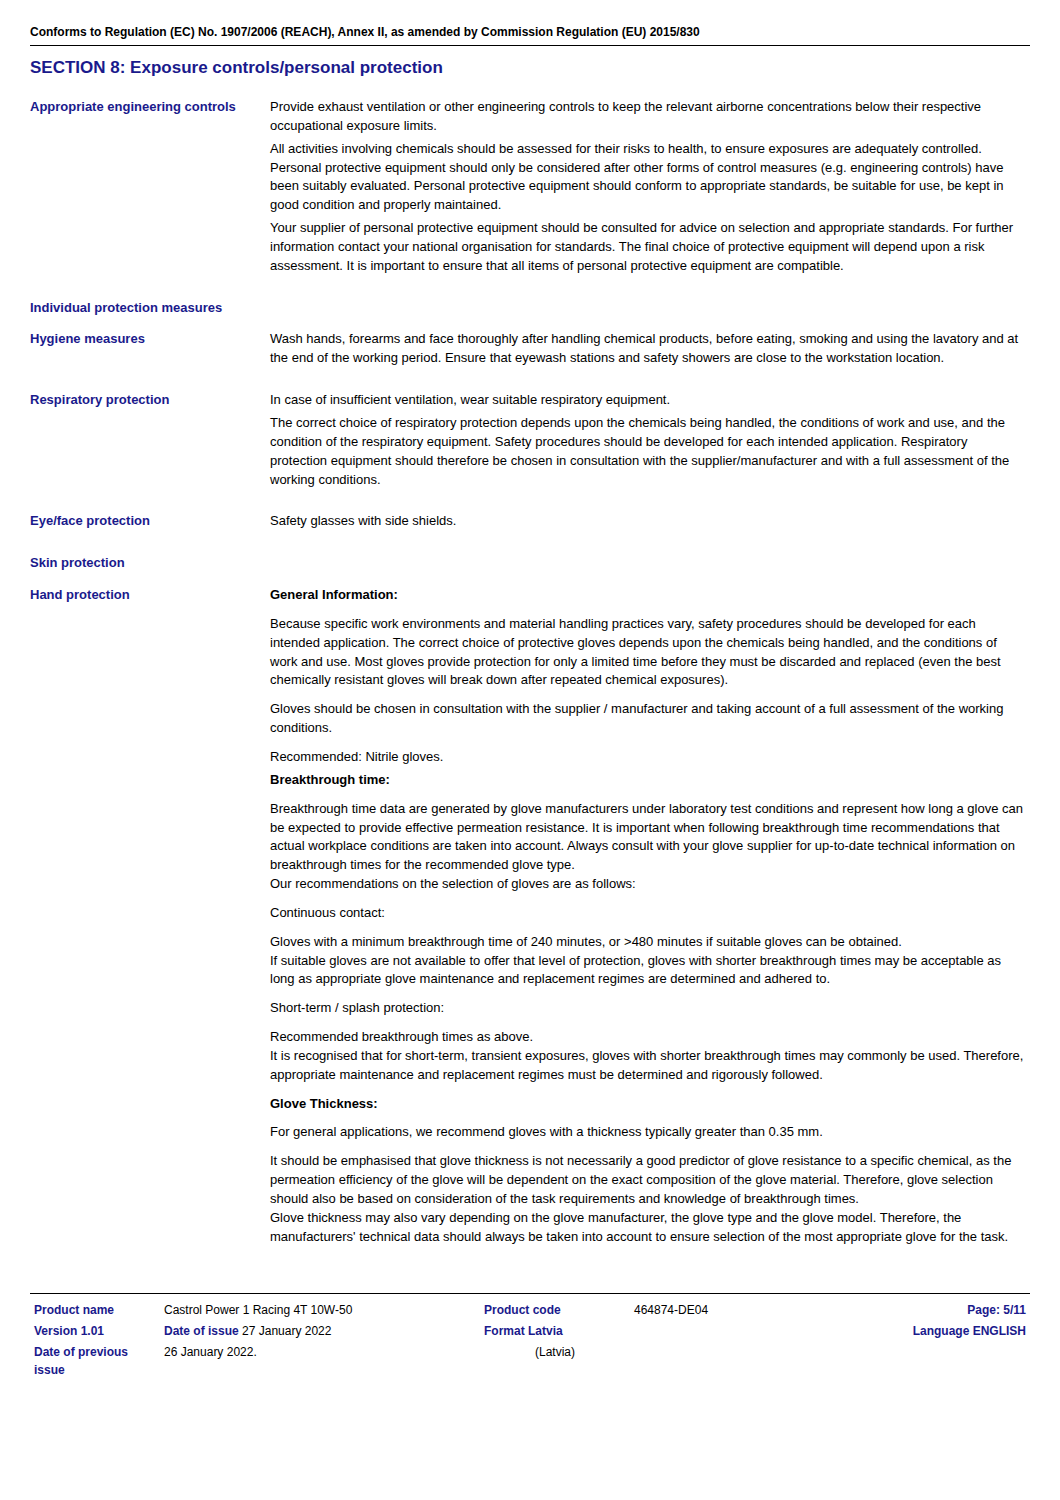Conforms to Regulation (EC) No. 1907/2006 (REACH), Annex II, as amended by Commission Regulation (EU) 2015/830
SECTION 8: Exposure controls/personal protection
| Appropriate engineering controls | Provide exhaust ventilation or other engineering controls to keep the relevant airborne concentrations below their respective occupational exposure limits. All activities involving chemicals should be assessed for their risks to health, to ensure exposures are adequately controlled. Personal protective equipment should only be considered after other forms of control measures (e.g. engineering controls) have been suitably evaluated. Personal protective equipment should conform to appropriate standards, be suitable for use, be kept in good condition and properly maintained. Your supplier of personal protective equipment should be consulted for advice on selection and appropriate standards. For further information contact your national organisation for standards. The final choice of protective equipment will depend upon a risk assessment. It is important to ensure that all items of personal protective equipment are compatible. |
| Individual protection measures | |
| Hygiene measures | Wash hands, forearms and face thoroughly after handling chemical products, before eating, smoking and using the lavatory and at the end of the working period. Ensure that eyewash stations and safety showers are close to the workstation location. |
| Respiratory protection | In case of insufficient ventilation, wear suitable respiratory equipment. The correct choice of respiratory protection depends upon the chemicals being handled, the conditions of work and use, and the condition of the respiratory equipment. Safety procedures should be developed for each intended application. Respiratory protection equipment should therefore be chosen in consultation with the supplier/manufacturer and with a full assessment of the working conditions. |
| Eye/face protection | Safety glasses with side shields. |
| Skin protection | |
| Hand protection | General Information: Because specific work environments and material handling practices vary, safety procedures should be developed for each intended application. The correct choice of protective gloves depends upon the chemicals being handled, and the conditions of work and use. Most gloves provide protection for only a limited time before they must be discarded and replaced (even the best chemically resistant gloves will break down after repeated chemical exposures). Gloves should be chosen in consultation with the supplier / manufacturer and taking account of a full assessment of the working conditions. Recommended: Nitrile gloves. Breakthrough time: Breakthrough time data are generated by glove manufacturers under laboratory test conditions and represent how long a glove can be expected to provide effective permeation resistance. It is important when following breakthrough time recommendations that actual workplace conditions are taken into account. Always consult with your glove supplier for up-to-date technical information on breakthrough times for the recommended glove type. Our recommendations on the selection of gloves are as follows: Continuous contact: Gloves with a minimum breakthrough time of 240 minutes, or >480 minutes if suitable gloves can be obtained. If suitable gloves are not available to offer that level of protection, gloves with shorter breakthrough times may be acceptable as long as appropriate glove maintenance and replacement regimes are determined and adhered to. Short-term / splash protection: Recommended breakthrough times as above. It is recognised that for short-term, transient exposures, gloves with shorter breakthrough times may commonly be used. Therefore, appropriate maintenance and replacement regimes must be determined and rigorously followed. Glove Thickness: For general applications, we recommend gloves with a thickness typically greater than 0.35 mm. It should be emphasised that glove thickness is not necessarily a good predictor of glove resistance to a specific chemical, as the permeation efficiency of the glove will be dependent on the exact composition of the glove material. Therefore, glove selection should also be based on consideration of the task requirements and knowledge of breakthrough times. Glove thickness may also vary depending on the glove manufacturer, the glove type and the glove model. Therefore, the manufacturers' technical data should always be taken into account to ensure selection of the most appropriate glove for the task. |
| Product name | Castrol Power 1 Racing 4T 10W-50 | Product code | 464874-DE04 | Page: 5/11 |
| Version 1.01 | Date of issue 27 January 2022 | Format Latvia | | Language ENGLISH |
| Date of previous issue | 26 January 2022. | (Latvia) | | |